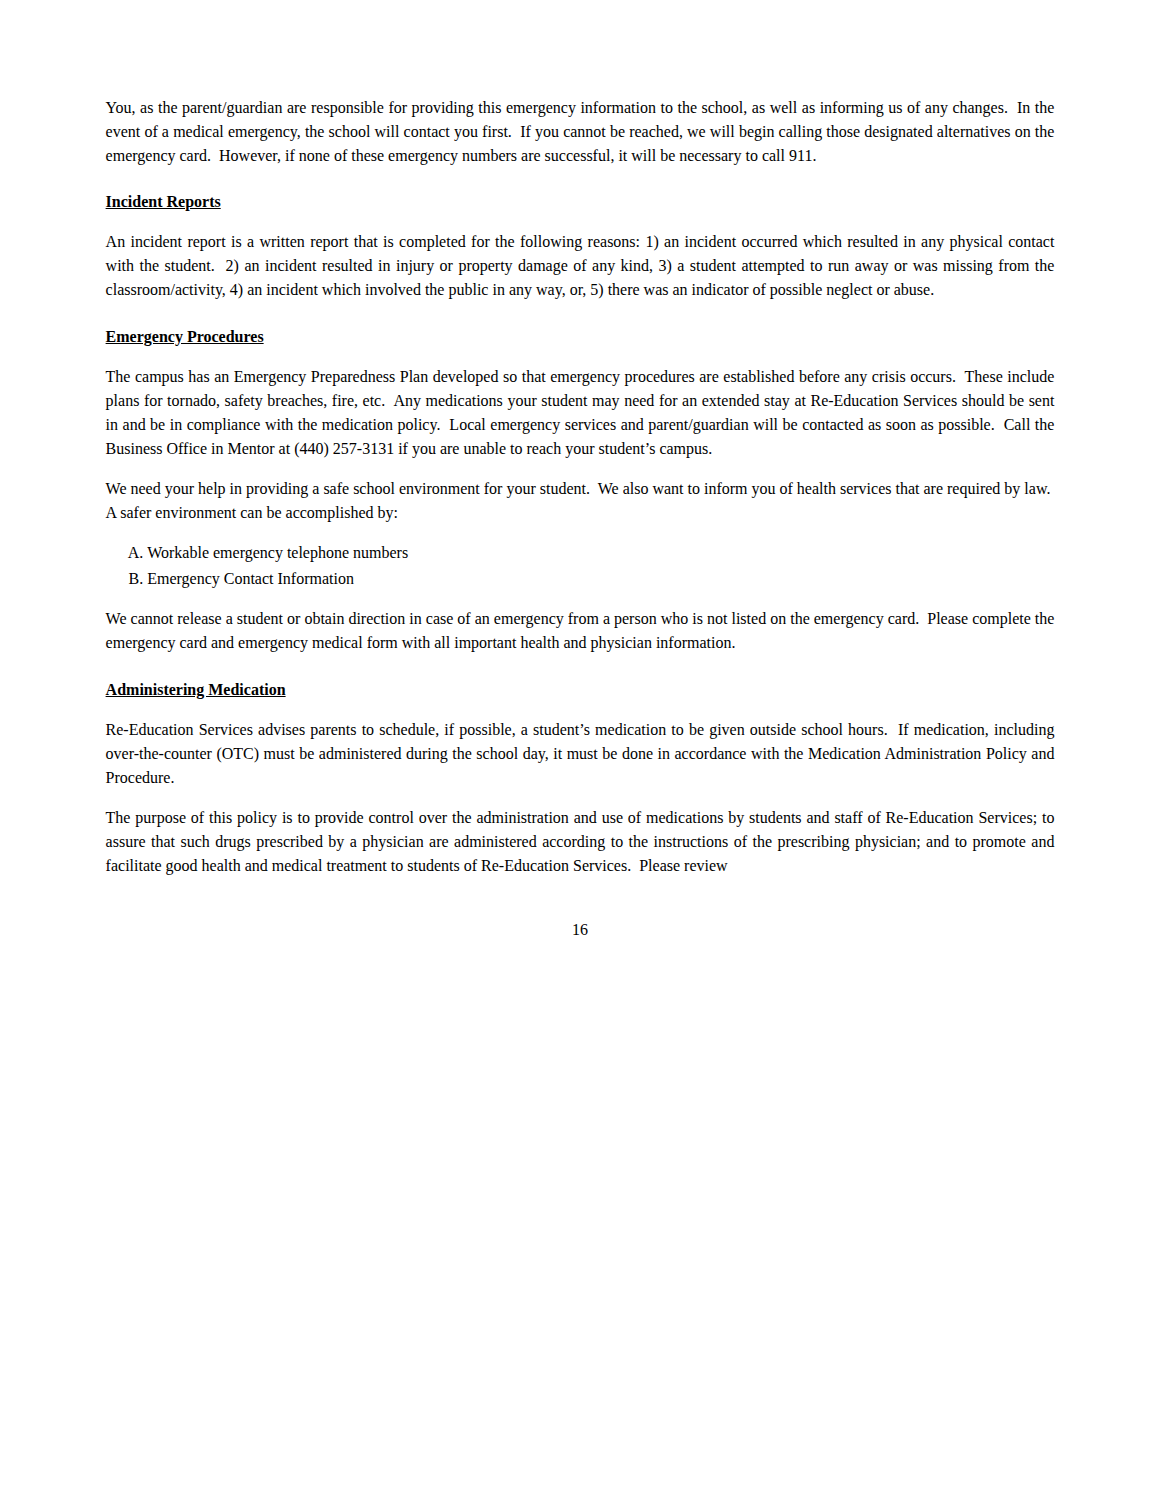You, as the parent/guardian are responsible for providing this emergency information to the school, as well as informing us of any changes. In the event of a medical emergency, the school will contact you first. If you cannot be reached, we will begin calling those designated alternatives on the emergency card. However, if none of these emergency numbers are successful, it will be necessary to call 911.
Incident Reports
An incident report is a written report that is completed for the following reasons: 1) an incident occurred which resulted in any physical contact with the student. 2) an incident resulted in injury or property damage of any kind, 3) a student attempted to run away or was missing from the classroom/activity, 4) an incident which involved the public in any way, or, 5) there was an indicator of possible neglect or abuse.
Emergency Procedures
The campus has an Emergency Preparedness Plan developed so that emergency procedures are established before any crisis occurs. These include plans for tornado, safety breaches, fire, etc. Any medications your student may need for an extended stay at Re-Education Services should be sent in and be in compliance with the medication policy. Local emergency services and parent/guardian will be contacted as soon as possible. Call the Business Office in Mentor at (440) 257-3131 if you are unable to reach your student’s campus.
We need your help in providing a safe school environment for your student. We also want to inform you of health services that are required by law. A safer environment can be accomplished by:
Workable emergency telephone numbers
Emergency Contact Information
We cannot release a student or obtain direction in case of an emergency from a person who is not listed on the emergency card. Please complete the emergency card and emergency medical form with all important health and physician information.
Administering Medication
Re-Education Services advises parents to schedule, if possible, a student’s medication to be given outside school hours. If medication, including over-the-counter (OTC) must be administered during the school day, it must be done in accordance with the Medication Administration Policy and Procedure.
The purpose of this policy is to provide control over the administration and use of medications by students and staff of Re-Education Services; to assure that such drugs prescribed by a physician are administered according to the instructions of the prescribing physician; and to promote and facilitate good health and medical treatment to students of Re-Education Services. Please review
16